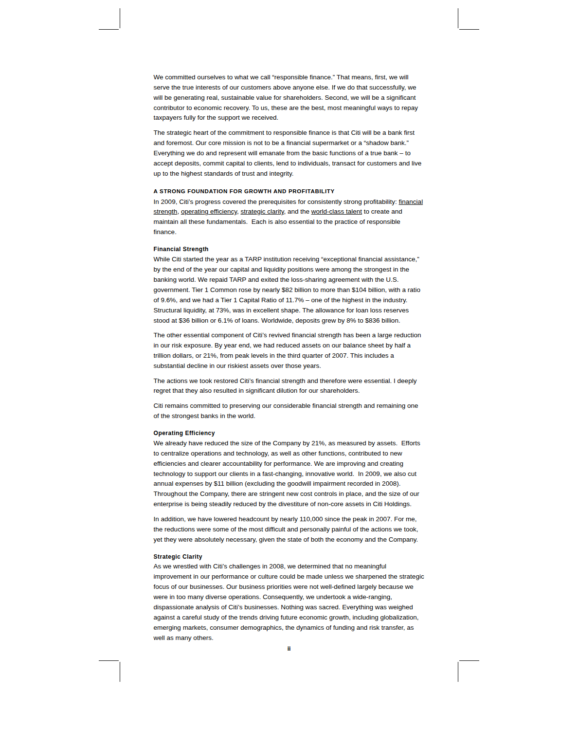We committed ourselves to what we call “responsible finance.” That means, first, we will serve the true interests of our customers above anyone else. If we do that successfully, we will be generating real, sustainable value for shareholders. Second, we will be a significant contributor to economic recovery. To us, these are the best, most meaningful ways to repay taxpayers fully for the support we received.
The strategic heart of the commitment to responsible finance is that Citi will be a bank first and foremost. Our core mission is not to be a financial supermarket or a “shadow bank.” Everything we do and represent will emanate from the basic functions of a true bank – to accept deposits, commit capital to clients, lend to individuals, transact for customers and live up to the highest standards of trust and integrity.
A Strong Foundation for Growth and Profitability
In 2009, Citi’s progress covered the prerequisites for consistently strong profitability: financial strength, operating efficiency, strategic clarity, and the world-class talent to create and maintain all these fundamentals. Each is also essential to the practice of responsible finance.
Financial Strength
While Citi started the year as a TARP institution receiving “exceptional financial assistance,” by the end of the year our capital and liquidity positions were among the strongest in the banking world. We repaid TARP and exited the loss-sharing agreement with the U.S. government. Tier 1 Common rose by nearly $82 billion to more than $104 billion, with a ratio of 9.6%, and we had a Tier 1 Capital Ratio of 11.7% – one of the highest in the industry. Structural liquidity, at 73%, was in excellent shape. The allowance for loan loss reserves stood at $36 billion or 6.1% of loans. Worldwide, deposits grew by 8% to $836 billion.
The other essential component of Citi’s revived financial strength has been a large reduction in our risk exposure. By year end, we had reduced assets on our balance sheet by half a trillion dollars, or 21%, from peak levels in the third quarter of 2007. This includes a substantial decline in our riskiest assets over those years.
The actions we took restored Citi’s financial strength and therefore were essential. I deeply regret that they also resulted in significant dilution for our shareholders.
Citi remains committed to preserving our considerable financial strength and remaining one of the strongest banks in the world.
Operating Efficiency
We already have reduced the size of the Company by 21%, as measured by assets. Efforts to centralize operations and technology, as well as other functions, contributed to new efficiencies and clearer accountability for performance. We are improving and creating technology to support our clients in a fast-changing, innovative world. In 2009, we also cut annual expenses by $11 billion (excluding the goodwill impairment recorded in 2008). Throughout the Company, there are stringent new cost controls in place, and the size of our enterprise is being steadily reduced by the divestiture of non-core assets in Citi Holdings.
In addition, we have lowered headcount by nearly 110,000 since the peak in 2007. For me, the reductions were some of the most difficult and personally painful of the actions we took, yet they were absolutely necessary, given the state of both the economy and the Company.
Strategic Clarity
As we wrestled with Citi’s challenges in 2008, we determined that no meaningful improvement in our performance or culture could be made unless we sharpened the strategic focus of our businesses. Our business priorities were not well-defined largely because we were in too many diverse operations. Consequently, we undertook a wide-ranging, dispassionate analysis of Citi’s businesses. Nothing was sacred. Everything was weighed against a careful study of the trends driving future economic growth, including globalization, emerging markets, consumer demographics, the dynamics of funding and risk transfer, as well as many others.
ii